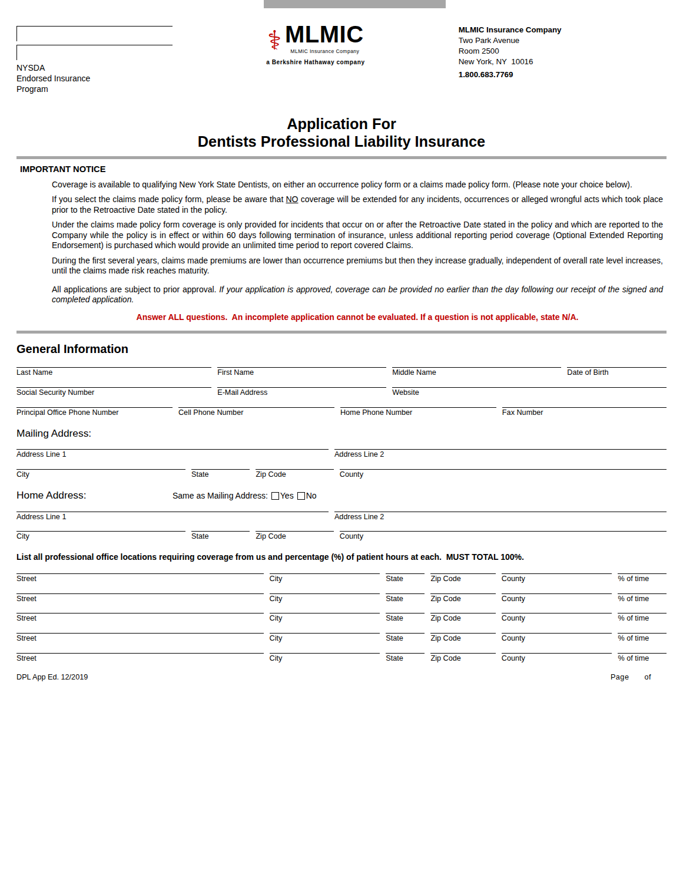NYSDA
Endorsed Insurance
Program
⚕ MLMIC
MLMIC Insurance Company
a Berkshire Hathaway company
MLMIC Insurance Company
Two Park Avenue
Room 2500
New York, NY 10016
1.800.683.7769
Application For
Dentists Professional Liability Insurance
IMPORTANT NOTICE
Coverage is available to qualifying New York State Dentists, on either an occurrence policy form or a claims made policy form. (Please note your choice below).
If you select the claims made policy form, please be aware that NO coverage will be extended for any incidents, occurrences or alleged wrongful acts which took place prior to the Retroactive Date stated in the policy.
Under the claims made policy form coverage is only provided for incidents that occur on or after the Retroactive Date stated in the policy and which are reported to the Company while the policy is in effect or within 60 days following termination of insurance, unless additional reporting period coverage (Optional Extended Reporting Endorsement) is purchased which would provide an unlimited time period to report covered Claims.
During the first several years, claims made premiums are lower than occurrence premiums but then they increase gradually, independent of overall rate level increases, until the claims made risk reaches maturity.
All applications are subject to prior approval. If your application is approved, coverage can be provided no earlier than the day following our receipt of the signed and completed application.
Answer ALL questions. An incomplete application cannot be evaluated. If a question is not applicable, state N/A.
General Information
Last Name
First Name
Middle Name
Date of Birth
Social Security Number
E-Mail Address
Website
Principal Office Phone Number
Cell Phone Number
Home Phone Number
Fax Number
Mailing Address:
Address Line 1
Address Line 2
City
State
Zip Code
County
Home Address:
Same as Mailing Address: Yes No
Address Line 1
Address Line 2
City
State
Zip Code
County
List all professional office locations requiring coverage from us and percentage (%) of patient hours at each. MUST TOTAL 100%.
Street
City
State
Zip Code
County
% of time
Street
City
State
Zip Code
County
% of time
Street
City
State
Zip Code
County
% of time
Street
City
State
Zip Code
County
% of time
Street
City
State
Zip Code
County
% of time
DPL App Ed. 12/2019
Page of